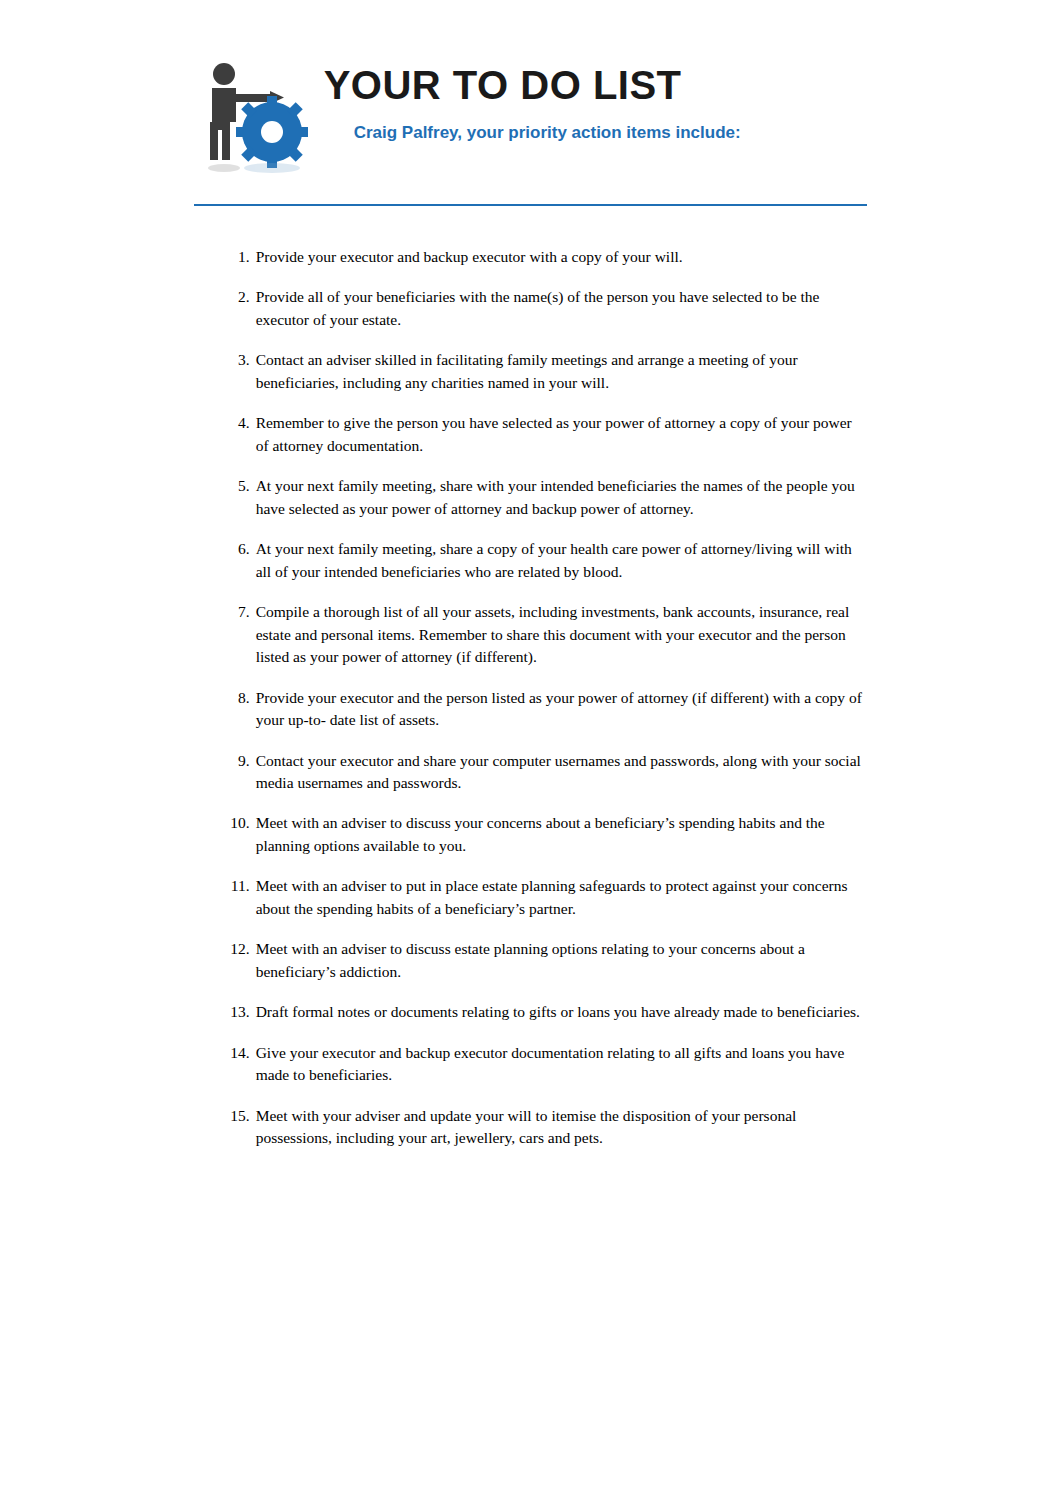YOUR TO DO LIST
Craig Palfrey, your priority action items include:
Provide your executor and backup executor with a copy of your will.
Provide all of your beneficiaries with the name(s) of the person you have selected to be the executor of your estate.
Contact an adviser skilled in facilitating family meetings and arrange a meeting of your beneficiaries, including any charities named in your will.
Remember to give the person you have selected as your power of attorney a copy of your power of attorney documentation.
At your next family meeting, share with your intended beneficiaries the names of the people you have selected as your power of attorney and backup power of attorney.
At your next family meeting, share a copy of your health care power of attorney/living will with all of your intended beneficiaries who are related by blood.
Compile a thorough list of all your assets, including investments, bank accounts, insurance, real estate and personal items. Remember to share this document with your executor and the person listed as your power of attorney (if different).
Provide your executor and the person listed as your power of attorney (if different) with a copy of your up-to- date list of assets.
Contact your executor and share your computer usernames and passwords, along with your social media usernames and passwords.
Meet with an adviser to discuss your concerns about a beneficiary’s spending habits and the planning options available to you.
Meet with an adviser to put in place estate planning safeguards to protect against your concerns about the spending habits of a beneficiary’s partner.
Meet with an adviser to discuss estate planning options relating to your concerns about a beneficiary’s addiction.
Draft formal notes or documents relating to gifts or loans you have already made to beneficiaries.
Give your executor and backup executor documentation relating to all gifts and loans you have made to beneficiaries.
Meet with your adviser and update your will to itemise the disposition of your personal possessions, including your art, jewellery, cars and pets.